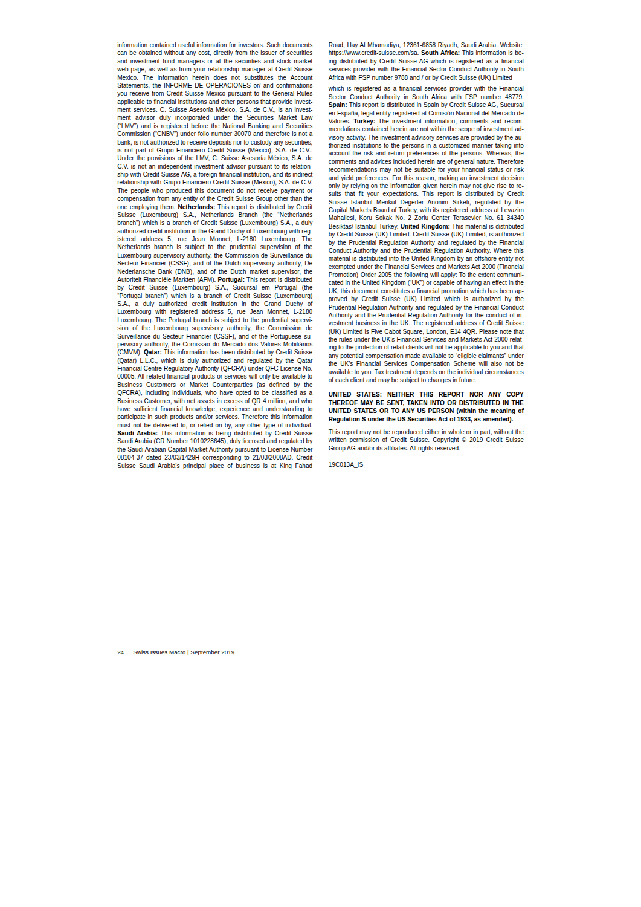information contained useful information for investors. Such documents can be obtained without any cost, directly from the issuer of securities and investment fund managers or at the securities and stock market web page, as well as from your relationship manager at Credit Suisse Mexico. The information herein does not substitutes the Account Statements, the INFORME DE OPERACIONES or/ and confirmations you receive from Credit Suisse Mexico pursuant to the General Rules applicable to financial institutions and other persons that provide investment services. C. Suisse Asesoría México, S.A. de C.V., is an investment advisor duly incorporated under the Securities Market Law (“LMV”) and is registered before the National Banking and Securities Commission (“CNBV”) under folio number 30070 and therefore is not a bank, is not authorized to receive deposits nor to custody any securities, is not part of Grupo Financiero Credit Suisse (México), S.A. de C.V.. Under the provisions of the LMV, C. Suisse Asesoría México, S.A. de C.V. is not an independent investment advisor pursuant to its relationship with Credit Suisse AG, a foreign financial institution, and its indirect relationship with Grupo Financiero Credit Suisse (Mexico), S.A. de C.V. The people who produced this document do not receive payment or compensation from any entity of the Credit Suisse Group other than the one employing them. Netherlands: This report is distributed by Credit Suisse (Luxembourg) S.A., Netherlands Branch (the “Netherlands branch”) which is a branch of Credit Suisse (Luxembourg) S.A., a duly authorized credit institution in the Grand Duchy of Luxembourg with registered address 5, rue Jean Monnet, L-2180 Luxembourg. The Netherlands branch is subject to the prudential supervision of the Luxembourg supervisory authority, the Commission de Surveillance du Secteur Financier (CSSF), and of the Dutch supervisory authority, De Nederlansche Bank (DNB), and of the Dutch market supervisor, the Autoriteit Financiële Markten (AFM). Portugal: This report is distributed by Credit Suisse (Luxembourg) S.A., Sucursal em Portugal (the “Portugal branch”) which is a branch of Credit Suisse (Luxembourg) S.A., a duly authorized credit institution in the Grand Duchy of Luxembourg with registered address 5, rue Jean Monnet, L-2180 Luxembourg. The Portugal branch is subject to the prudential supervision of the Luxembourg supervisory authority, the Commission de Surveillance du Secteur Financier (CSSF), and of the Portuguese supervisory authority, the Comissão do Mercado dos Valores Mobiliários (CMVM). Qatar: This information has been distributed by Credit Suisse (Qatar) L.L.C., which is duly authorized and regulated by the Qatar Financial Centre Regulatory Authority (QFCRA) under QFC License No. 00005. All related financial products or services will only be available to Business Customers or Market Counterparties (as defined by the QFCRA), including individuals, who have opted to be classified as a Business Customer, with net assets in excess of QR 4 million, and who have sufficient financial knowledge, experience and understanding to participate in such products and/or services. Therefore this information must not be delivered to, or relied on by, any other type of individual. Saudi Arabia: This information is being distributed by Credit Suisse Saudi Arabia (CR Number 1010228645), duly licensed and regulated by the Saudi Arabian Capital Market Authority pursuant to License Number 08104-37 dated 23/03/1429H corresponding to 21/03/2008AD. Credit Suisse Saudi Arabia’s principal place of business is at King Fahad Road, Hay Al Mhamadiya, 12361-6858 Riyadh, Saudi Arabia. Website: https://www.credit-suisse.com/sa. South Africa: This information is being distributed by Credit Suisse AG which is registered as a financial services provider with the Financial Sector Conduct Authority in South Africa with FSP number 9788 and / or by Credit Suisse (UK) Limited
which is registered as a financial services provider with the Financial Sector Conduct Authority in South Africa with FSP number 48779. Spain: This report is distributed in Spain by Credit Suisse AG, Sucursal en España, legal entity registered at Comisión Nacional del Mercado de Valores. Turkey: The investment information, comments and recommendations contained herein are not within the scope of investment advisory activity. The investment advisory services are provided by the authorized institutions to the persons in a customized manner taking into account the risk and return preferences of the persons. Whereas, the comments and advices included herein are of general nature. Therefore recommendations may not be suitable for your financial status or risk and yield preferences. For this reason, making an investment decision only by relying on the information given herein may not give rise to results that fit your expectations. This report is distributed by Credit Suisse Istanbul Menkul Degerler Anonim Sirketi, regulated by the Capital Markets Board of Turkey, with its registered address at Levazim Mahallesi, Koru Sokak No. 2 Zorlu Center Terasevler No. 61 34340 Besiktas/ Istanbul-Turkey. United Kingdom: This material is distributed by Credit Suisse (UK) Limited. Credit Suisse (UK) Limited, is authorized by the Prudential Regulation Authority and regulated by the Financial Conduct Authority and the Prudential Regulation Authority. Where this material is distributed into the United Kingdom by an offshore entity not exempted under the Financial Services and Markets Act 2000 (Financial Promotion) Order 2005 the following will apply: To the extent communicated in the United Kingdom (“UK”) or capable of having an effect in the UK, this document constitutes a financial promotion which has been approved by Credit Suisse (UK) Limited which is authorized by the Prudential Regulation Authority and regulated by the Financial Conduct Authority and the Prudential Regulation Authority for the conduct of investment business in the UK. The registered address of Credit Suisse (UK) Limited is Five Cabot Square, London, E14 4QR. Please note that the rules under the UK’s Financial Services and Markets Act 2000 relating to the protection of retail clients will not be applicable to you and that any potential compensation made available to “eligible claimants” under the UK’s Financial Services Compensation Scheme will also not be available to you. Tax treatment depends on the individual circumstances of each client and may be subject to changes in future.
UNITED STATES: NEITHER THIS REPORT NOR ANY COPY THEREOF MAY BE SENT, TAKEN INTO OR DISTRIBUTED IN THE UNITED STATES OR TO ANY US PERSON (within the meaning of Regulation S under the US Securities Act of 1933, as amended).
This report may not be reproduced either in whole or in part, without the written permission of Credit Suisse. Copyright © 2019 Credit Suisse Group AG and/or its affiliates. All rights reserved.
19C013A_IS
24 Swiss Issues Macro | September 2019